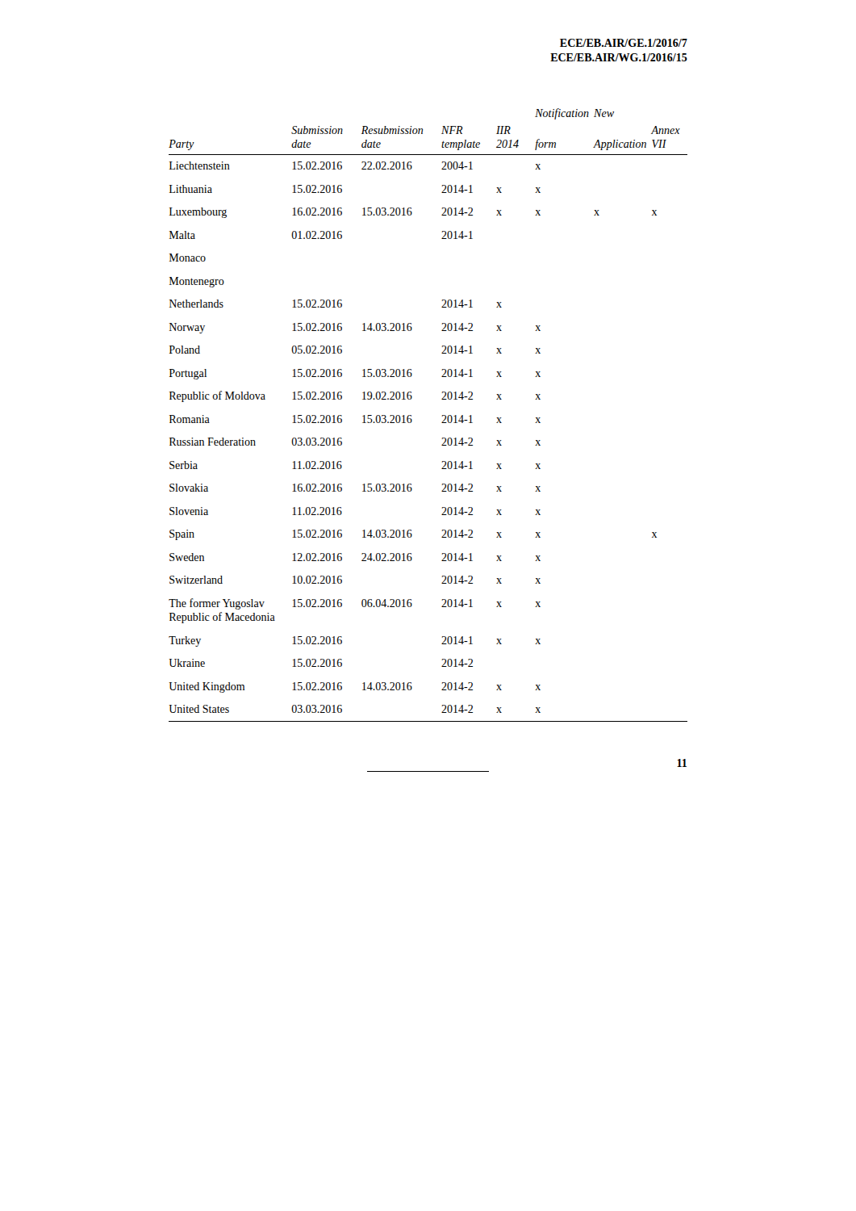ECE/EB.AIR/GE.1/2016/7
ECE/EB.AIR/WG.1/2016/15
| | | | | | Notification | New | |
| --- | --- | --- | --- | --- | --- | --- | --- |
| Party | Submission date | Resubmission date | NFR template | IIR 2014 | form | Application | Annex VII |
| Liechtenstein | 15.02.2016 | 22.02.2016 | 2004-1 | | x | | |
| Lithuania | 15.02.2016 | | 2014-1 | x | x | | |
| Luxembourg | 16.02.2016 | 15.03.2016 | 2014-2 | x | x | x | x |
| Malta | 01.02.2016 | | 2014-1 | | | | |
| Monaco | | | | | | | |
| Montenegro | | | | | | | |
| Netherlands | 15.02.2016 | | 2014-1 | x | | | |
| Norway | 15.02.2016 | 14.03.2016 | 2014-2 | x | x | | |
| Poland | 05.02.2016 | | 2014-1 | x | x | | |
| Portugal | 15.02.2016 | 15.03.2016 | 2014-1 | x | x | | |
| Republic of Moldova | 15.02.2016 | 19.02.2016 | 2014-2 | x | x | | |
| Romania | 15.02.2016 | 15.03.2016 | 2014-1 | x | x | | |
| Russian Federation | 03.03.2016 | | 2014-2 | x | x | | |
| Serbia | 11.02.2016 | | 2014-1 | x | x | | |
| Slovakia | 16.02.2016 | 15.03.2016 | 2014-2 | x | x | | |
| Slovenia | 11.02.2016 | | 2014-2 | x | x | | |
| Spain | 15.02.2016 | 14.03.2016 | 2014-2 | x | x | | x |
| Sweden | 12.02.2016 | 24.02.2016 | 2014-1 | x | x | | |
| Switzerland | 10.02.2016 | | 2014-2 | x | x | | |
| The former Yugoslav Republic of Macedonia | 15.02.2016 | 06.04.2016 | 2014-1 | x | x | | |
| Turkey | 15.02.2016 | | 2014-1 | x | x | | |
| Ukraine | 15.02.2016 | | 2014-2 | | | | |
| United Kingdom | 15.02.2016 | 14.03.2016 | 2014-2 | x | x | | |
| United States | 03.03.2016 | | 2014-2 | x | x | | |
11